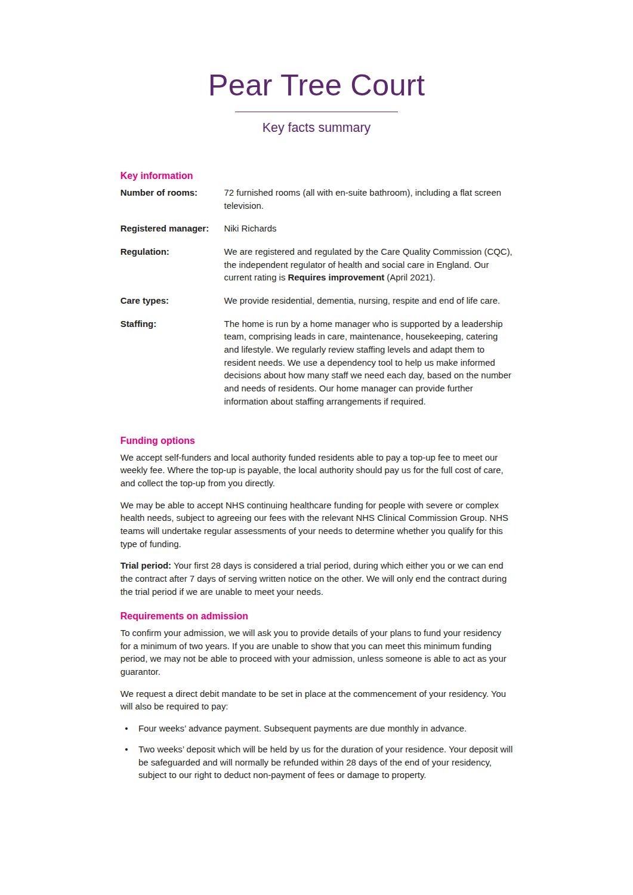Pear Tree Court
Key facts summary
Key information
| Number of rooms: | 72 furnished rooms (all with en-suite bathroom), including a flat screen television. |
| Registered manager: | Niki Richards |
| Regulation: | We are registered and regulated by the Care Quality Commission (CQC), the independent regulator of health and social care in England. Our current rating is Requires improvement (April 2021). |
| Care types: | We provide residential, dementia, nursing, respite and end of life care. |
| Staffing: | The home is run by a home manager who is supported by a leadership team, comprising leads in care, maintenance, housekeeping, catering and lifestyle. We regularly review staffing levels and adapt them to resident needs. We use a dependency tool to help us make informed decisions about how many staff we need each day, based on the number and needs of residents. Our home manager can provide further information about staffing arrangements if required. |
Funding options
We accept self-funders and local authority funded residents able to pay a top-up fee to meet our weekly fee. Where the top-up is payable, the local authority should pay us for the full cost of care, and collect the top-up from you directly.
We may be able to accept NHS continuing healthcare funding for people with severe or complex health needs, subject to agreeing our fees with the relevant NHS Clinical Commission Group. NHS teams will undertake regular assessments of your needs to determine whether you qualify for this type of funding.
Trial period: Your first 28 days is considered a trial period, during which either you or we can end the contract after 7 days of serving written notice on the other. We will only end the contract during the trial period if we are unable to meet your needs.
Requirements on admission
To confirm your admission, we will ask you to provide details of your plans to fund your residency for a minimum of two years. If you are unable to show that you can meet this minimum funding period, we may not be able to proceed with your admission, unless someone is able to act as your guarantor.
We request a direct debit mandate to be set in place at the commencement of your residency. You will also be required to pay:
Four weeks’ advance payment. Subsequent payments are due monthly in advance.
Two weeks’ deposit which will be held by us for the duration of your residence. Your deposit will be safeguarded and will normally be refunded within 28 days of the end of your residency, subject to our right to deduct non-payment of fees or damage to property.